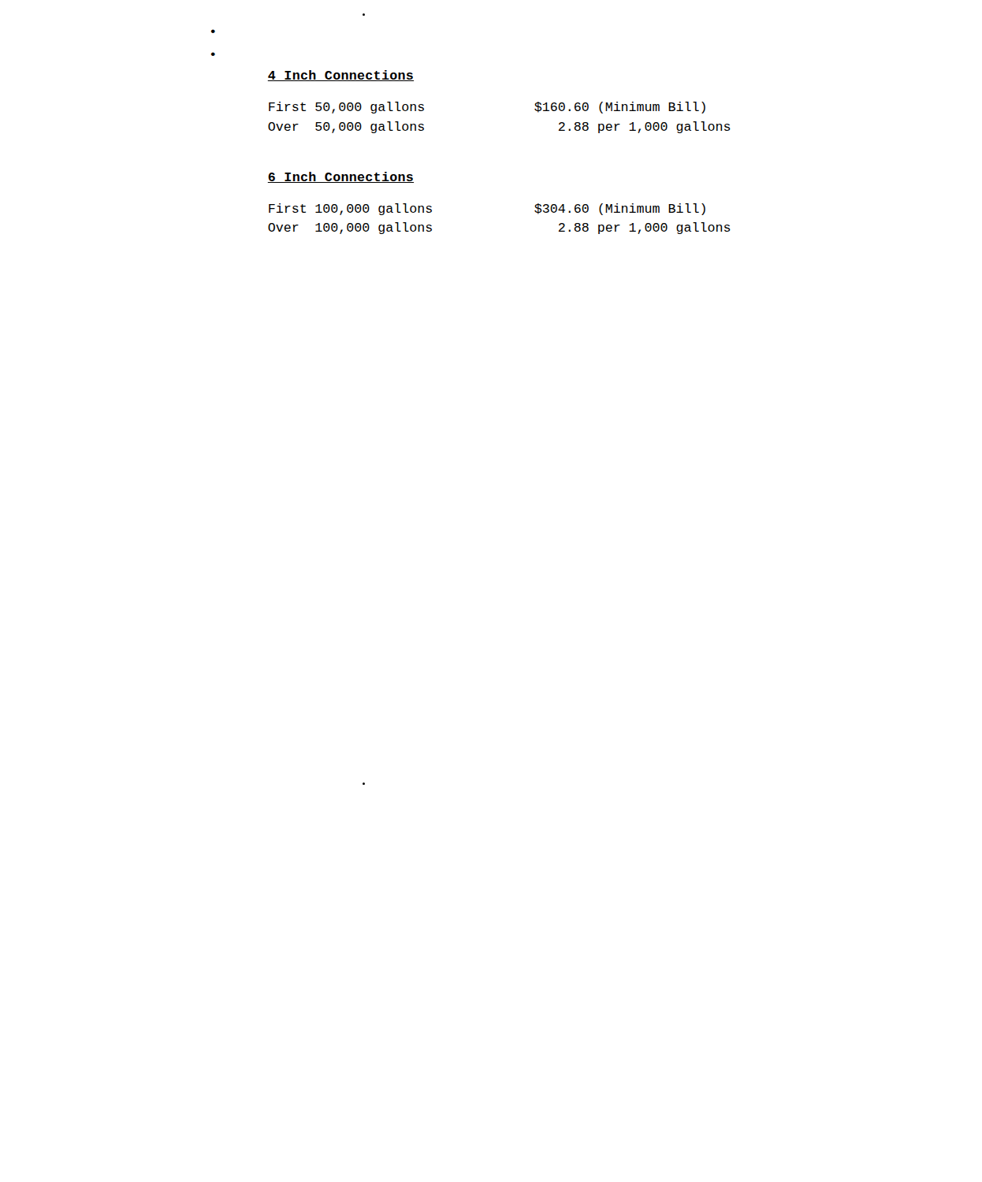•
•
4 Inch Connections
| First | 50,000 gallons | | $160.60 (Minimum Bill) |
| Over | 50,000 gallons | | 2.88 per 1,000 gallons |
6 Inch Connections
| First | 100,000 gallons | | $304.60 (Minimum Bill) |
| Over | 100,000 gallons | | 2.88 per 1,000 gallons |